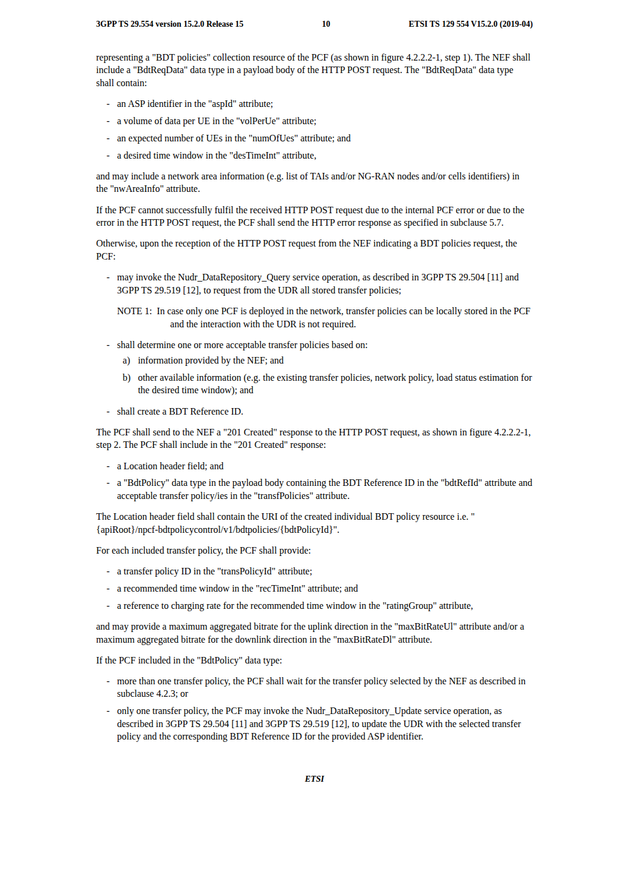3GPP TS 29.554 version 15.2.0 Release 15 10 ETSI TS 129 554 V15.2.0 (2019-04)
representing a "BDT policies" collection resource of the PCF (as shown in figure 4.2.2.2-1, step 1). The NEF shall include a "BdtReqData" data type in a payload body of the HTTP POST request. The "BdtReqData" data type shall contain:
an ASP identifier in the "aspId" attribute;
a volume of data per UE in the "volPerUe" attribute;
an expected number of UEs in the "numOfUes" attribute; and
a desired time window in the "desTimeInt" attribute,
and may include a network area information (e.g. list of TAIs and/or NG-RAN nodes and/or cells identifiers) in the "nwAreaInfo" attribute.
If the PCF cannot successfully fulfil the received HTTP POST request due to the internal PCF error or due to the error in the HTTP POST request, the PCF shall send the HTTP error response as specified in subclause 5.7.
Otherwise, upon the reception of the HTTP POST request from the NEF indicating a BDT policies request, the PCF:
may invoke the Nudr_DataRepository_Query service operation, as described in 3GPP TS 29.504 [11] and 3GPP TS 29.519 [12], to request from the UDR all stored transfer policies;
NOTE 1: In case only one PCF is deployed in the network, transfer policies can be locally stored in the PCF and the interaction with the UDR is not required.
shall determine one or more acceptable transfer policies based on:
information provided by the NEF; and
other available information (e.g. the existing transfer policies, network policy, load status estimation for the desired time window); and
shall create a BDT Reference ID.
The PCF shall send to the NEF a "201 Created" response to the HTTP POST request, as shown in figure 4.2.2.2-1, step 2. The PCF shall include in the "201 Created" response:
a Location header field; and
a "BdtPolicy" data type in the payload body containing the BDT Reference ID in the "bdtRefId" attribute and acceptable transfer policy/ies in the "transfPolicies" attribute.
The Location header field shall contain the URI of the created individual BDT policy resource i.e. "{apiRoot}/npcf-bdtpolicycontrol/v1/bdtpolicies/{bdtPolicyId}".
For each included transfer policy, the PCF shall provide:
a transfer policy ID in the "transPolicyId" attribute;
a recommended time window in the "recTimeInt" attribute; and
a reference to charging rate for the recommended time window in the "ratingGroup" attribute,
and may provide a maximum aggregated bitrate for the uplink direction in the "maxBitRateUl" attribute and/or a maximum aggregated bitrate for the downlink direction in the "maxBitRateDl" attribute.
If the PCF included in the "BdtPolicy" data type:
more than one transfer policy, the PCF shall wait for the transfer policy selected by the NEF as described in subclause 4.2.3; or
only one transfer policy, the PCF may invoke the Nudr_DataRepository_Update service operation, as described in 3GPP TS 29.504 [11] and 3GPP TS 29.519 [12], to update the UDR with the selected transfer policy and the corresponding BDT Reference ID for the provided ASP identifier.
ETSI